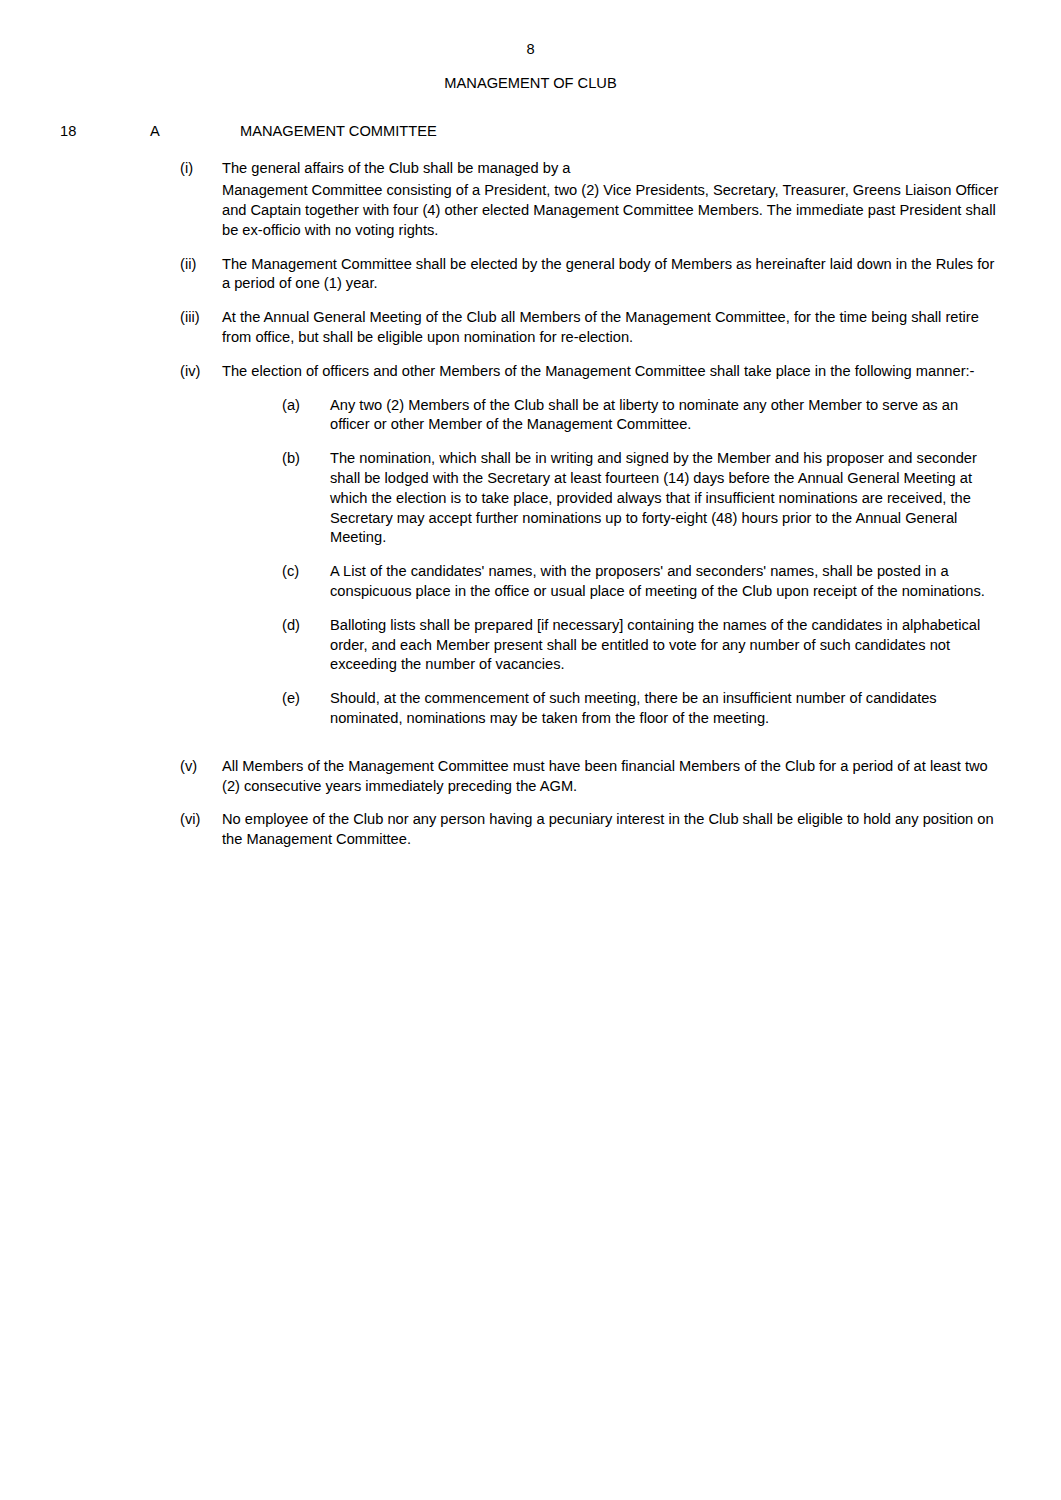8
MANAGEMENT OF CLUB
18
A
MANAGEMENT COMMITTEE
(i)
The general affairs of the Club shall be managed by a
Management Committee consisting of a President, two (2) Vice Presidents, Secretary, Treasurer, Greens Liaison Officer and Captain together with four (4) other elected Management Committee Members. The immediate past President shall be ex-officio with no voting rights.
(ii)
The Management Committee shall be elected by the general body of Members as hereinafter laid down in the Rules for a period of one (1) year.
(iii)
At the Annual General Meeting of the Club all Members of the Management Committee, for the time being shall retire from office, but shall be eligible upon nomination for re-election.
(iv)
The election of officers and other Members of the Management Committee shall take place in the following manner:-
(a)
Any two (2) Members of the Club shall be at liberty to nominate any other Member to serve as an officer or other Member of the Management Committee.
(b)
The nomination, which shall be in writing and signed by the Member and his proposer and seconder shall be lodged with the Secretary at least fourteen (14) days before the Annual General Meeting at which the election is to take place, provided always that if insufficient nominations are received, the Secretary may accept further nominations up to forty-eight (48) hours prior to the Annual General Meeting.
(c)
A List of the candidates' names, with the proposers' and seconders' names, shall be posted in a conspicuous place in the office or usual place of meeting of the Club upon receipt of the nominations.
(d)
Balloting lists shall be prepared [if necessary] containing the names of the candidates in alphabetical order, and each Member present shall be entitled to vote for any number of such candidates not exceeding the number of vacancies.
(e)
Should, at the commencement of such meeting, there be an insufficient number of candidates nominated, nominations may be taken from the floor of the meeting.
(v)
All Members of the Management Committee must have been financial Members of the Club for a period of at least two (2) consecutive years immediately preceding the AGM.
(vi)
No employee of the Club nor any person having a pecuniary interest in the Club shall be eligible to hold any position on the Management Committee.